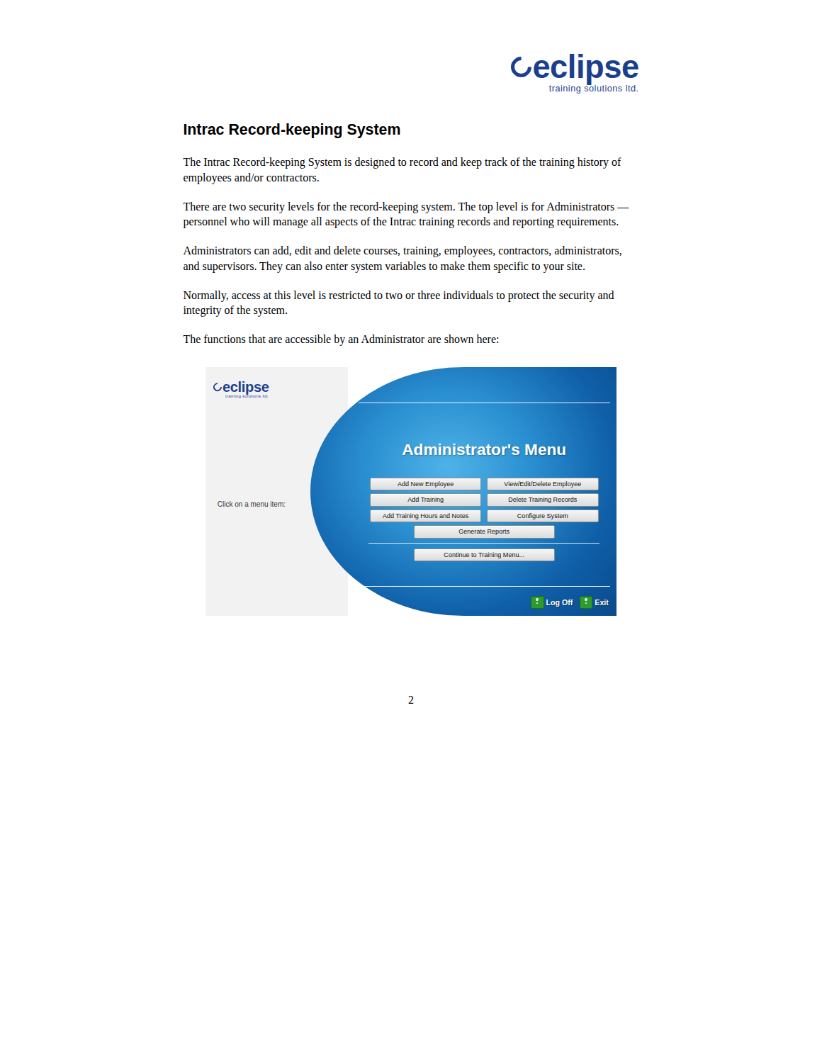eclipse
training solutions ltd.
Intrac Record-keeping System
The Intrac Record-keeping System is designed to record and keep track of the training history of employees and/or contractors.
There are two security levels for the record-keeping system. The top level is for Administrators — personnel who will manage all aspects of the Intrac training records and reporting requirements.
Administrators can add, edit and delete courses, training, employees, contractors, administrators, and supervisors. They can also enter system variables to make them specific to your site.
Normally, access at this level is restricted to two or three individuals to protect the security and integrity of the system.
The functions that are accessible by an Administrator are shown here:
eclipse
training solutions ltd.
Administrator's Menu
Click on a menu item:
Add New Employee
View/Edit/Delete Employee
Add Training
Delete Training Records
Add Training Hours and Notes
Configure System
Generate Reports
Continue to Training Menu...
Log Off
Exit
2